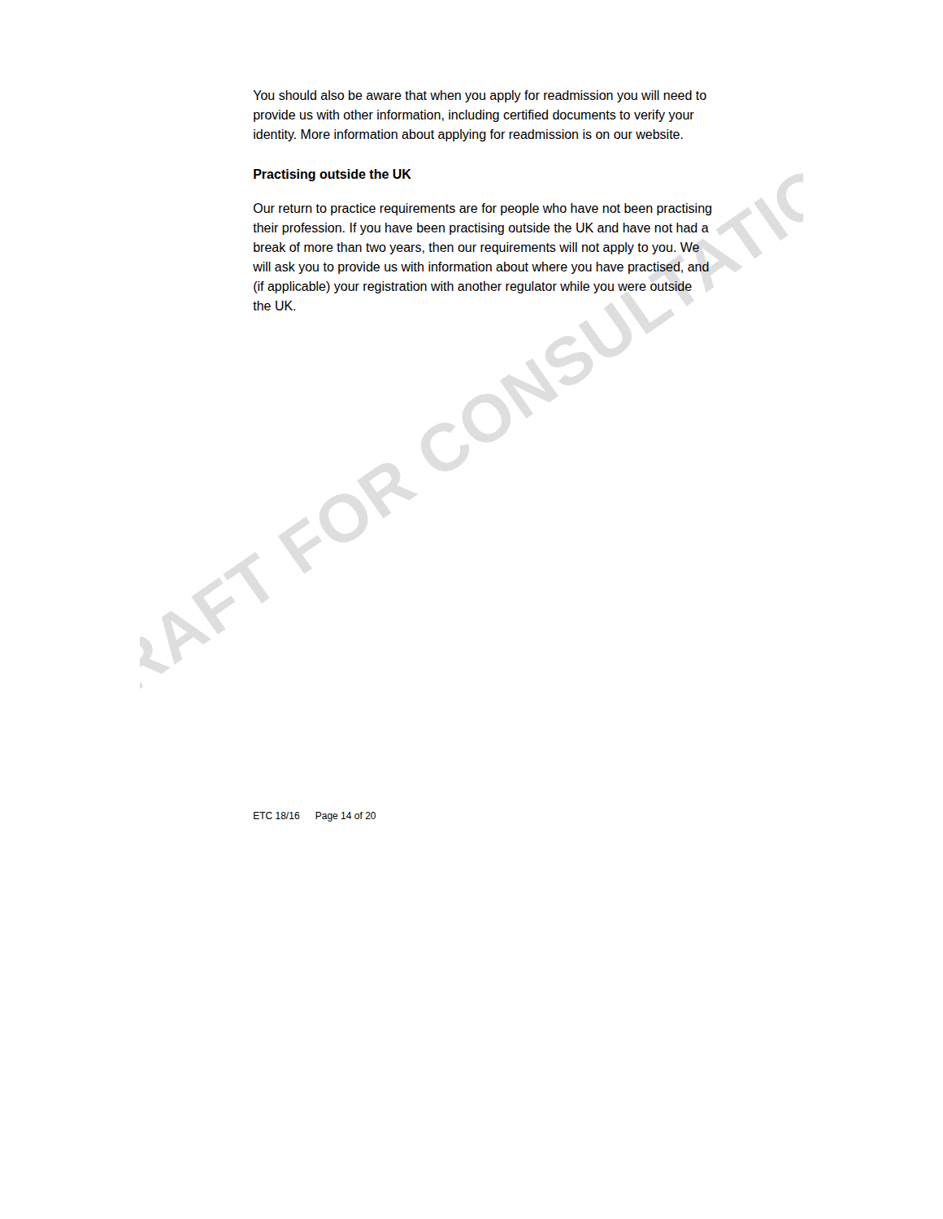DRAFT FOR CONSULTATION
You should also be aware that when you apply for readmission you will need to provide us with other information, including certified documents to verify your identity. More information about applying for readmission is on our website.
Practising outside the UK
Our return to practice requirements are for people who have not been practising their profession. If you have been practising outside the UK and have not had a break of more than two years, then our requirements will not apply to you. We will ask you to provide us with information about where you have practised, and (if applicable) your registration with another regulator while you were outside the UK.
ETC 18/16 Page 14 of 20